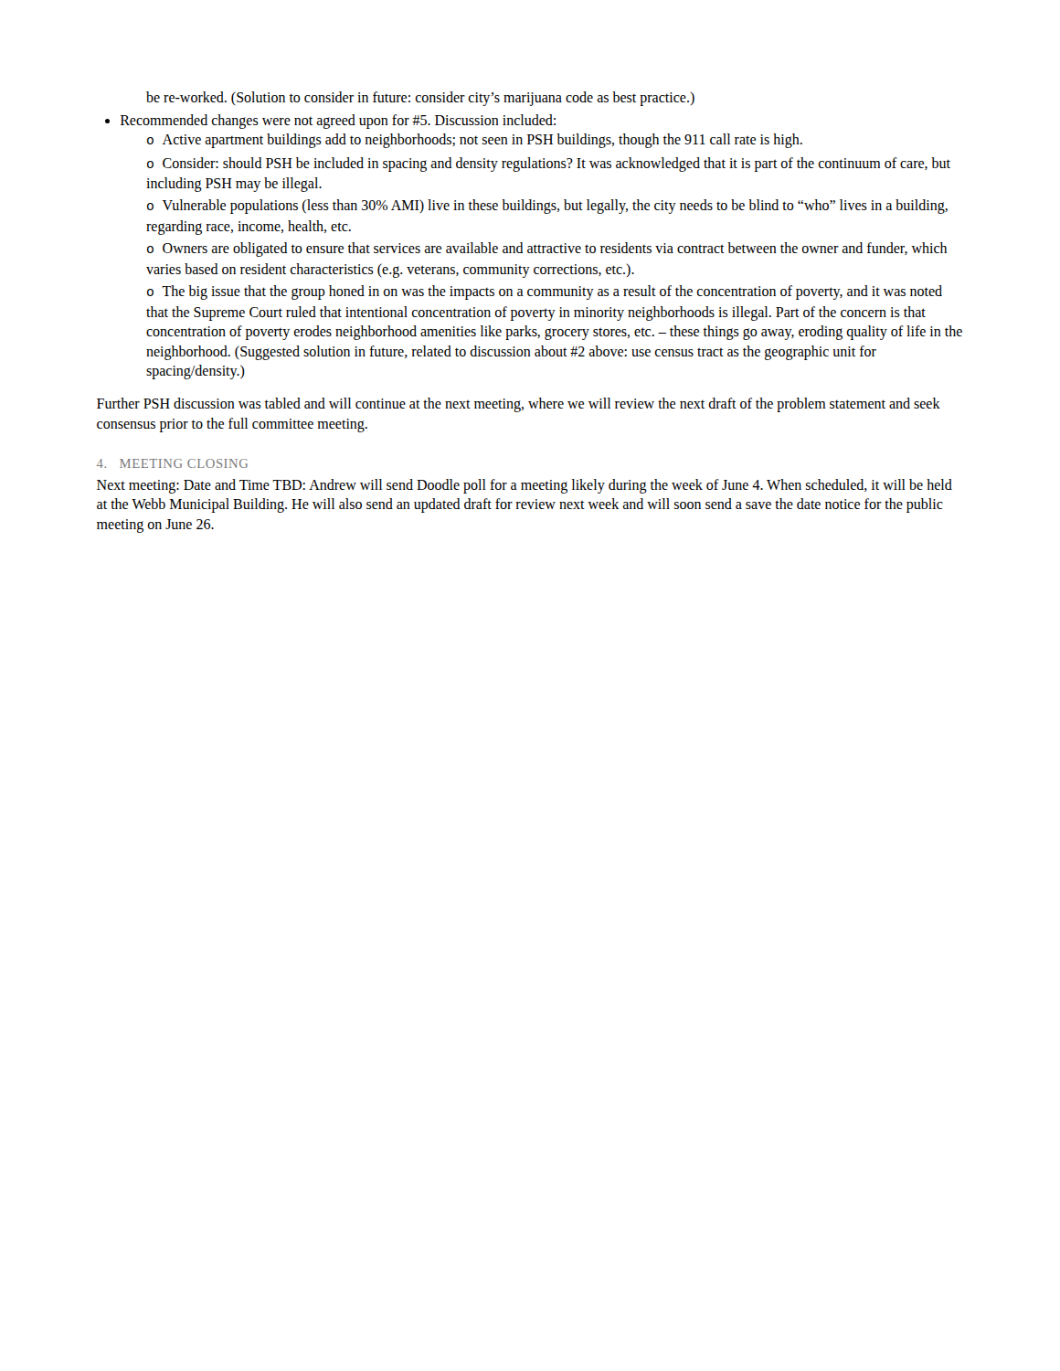be re-worked. (Solution to consider in future: consider city’s marijuana code as best practice.)
Recommended changes were not agreed upon for #5. Discussion included:
Active apartment buildings add to neighborhoods; not seen in PSH buildings, though the 911 call rate is high.
Consider: should PSH be included in spacing and density regulations? It was acknowledged that it is part of the continuum of care, but including PSH may be illegal.
Vulnerable populations (less than 30% AMI) live in these buildings, but legally, the city needs to be blind to “who” lives in a building, regarding race, income, health, etc.
Owners are obligated to ensure that services are available and attractive to residents via contract between the owner and funder, which varies based on resident characteristics (e.g. veterans, community corrections, etc.).
The big issue that the group honed in on was the impacts on a community as a result of the concentration of poverty, and it was noted that the Supreme Court ruled that intentional concentration of poverty in minority neighborhoods is illegal. Part of the concern is that concentration of poverty erodes neighborhood amenities like parks, grocery stores, etc. – these things go away, eroding quality of life in the neighborhood. (Suggested solution in future, related to discussion about #2 above: use census tract as the geographic unit for spacing/density.)
Further PSH discussion was tabled and will continue at the next meeting, where we will review the next draft of the problem statement and seek consensus prior to the full committee meeting.
4. Meeting Closing
Next meeting: Date and Time TBD: Andrew will send Doodle poll for a meeting likely during the week of June 4. When scheduled, it will be held at the Webb Municipal Building. He will also send an updated draft for review next week and will soon send a save the date notice for the public meeting on June 26.